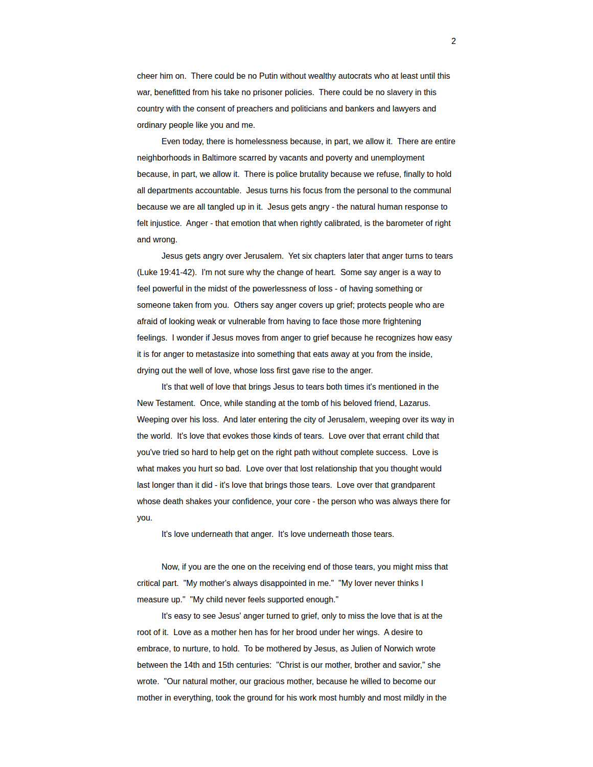2
cheer him on. There could be no Putin without wealthy autocrats who at least until this war, benefitted from his take no prisoner policies. There could be no slavery in this country with the consent of preachers and politicians and bankers and lawyers and ordinary people like you and me.
Even today, there is homelessness because, in part, we allow it. There are entire neighborhoods in Baltimore scarred by vacants and poverty and unemployment because, in part, we allow it. There is police brutality because we refuse, finally to hold all departments accountable. Jesus turns his focus from the personal to the communal because we are all tangled up in it. Jesus gets angry - the natural human response to felt injustice. Anger - that emotion that when rightly calibrated, is the barometer of right and wrong.
Jesus gets angry over Jerusalem. Yet six chapters later that anger turns to tears (Luke 19:41-42). I'm not sure why the change of heart. Some say anger is a way to feel powerful in the midst of the powerlessness of loss - of having something or someone taken from you. Others say anger covers up grief; protects people who are afraid of looking weak or vulnerable from having to face those more frightening feelings. I wonder if Jesus moves from anger to grief because he recognizes how easy it is for anger to metastasize into something that eats away at you from the inside, drying out the well of love, whose loss first gave rise to the anger.
It's that well of love that brings Jesus to tears both times it's mentioned in the New Testament. Once, while standing at the tomb of his beloved friend, Lazarus. Weeping over his loss. And later entering the city of Jerusalem, weeping over its way in the world. It's love that evokes those kinds of tears. Love over that errant child that you've tried so hard to help get on the right path without complete success. Love is what makes you hurt so bad. Love over that lost relationship that you thought would last longer than it did - it's love that brings those tears. Love over that grandparent whose death shakes your confidence, your core - the person who was always there for you.
It's love underneath that anger. It's love underneath those tears.
Now, if you are the one on the receiving end of those tears, you might miss that critical part. "My mother's always disappointed in me." "My lover never thinks I measure up." "My child never feels supported enough."
It's easy to see Jesus' anger turned to grief, only to miss the love that is at the root of it. Love as a mother hen has for her brood under her wings. A desire to embrace, to nurture, to hold. To be mothered by Jesus, as Julien of Norwich wrote between the 14th and 15th centuries: "Christ is our mother, brother and savior," she wrote. "Our natural mother, our gracious mother, because he willed to become our mother in everything, took the ground for his work most humbly and most mildly in the